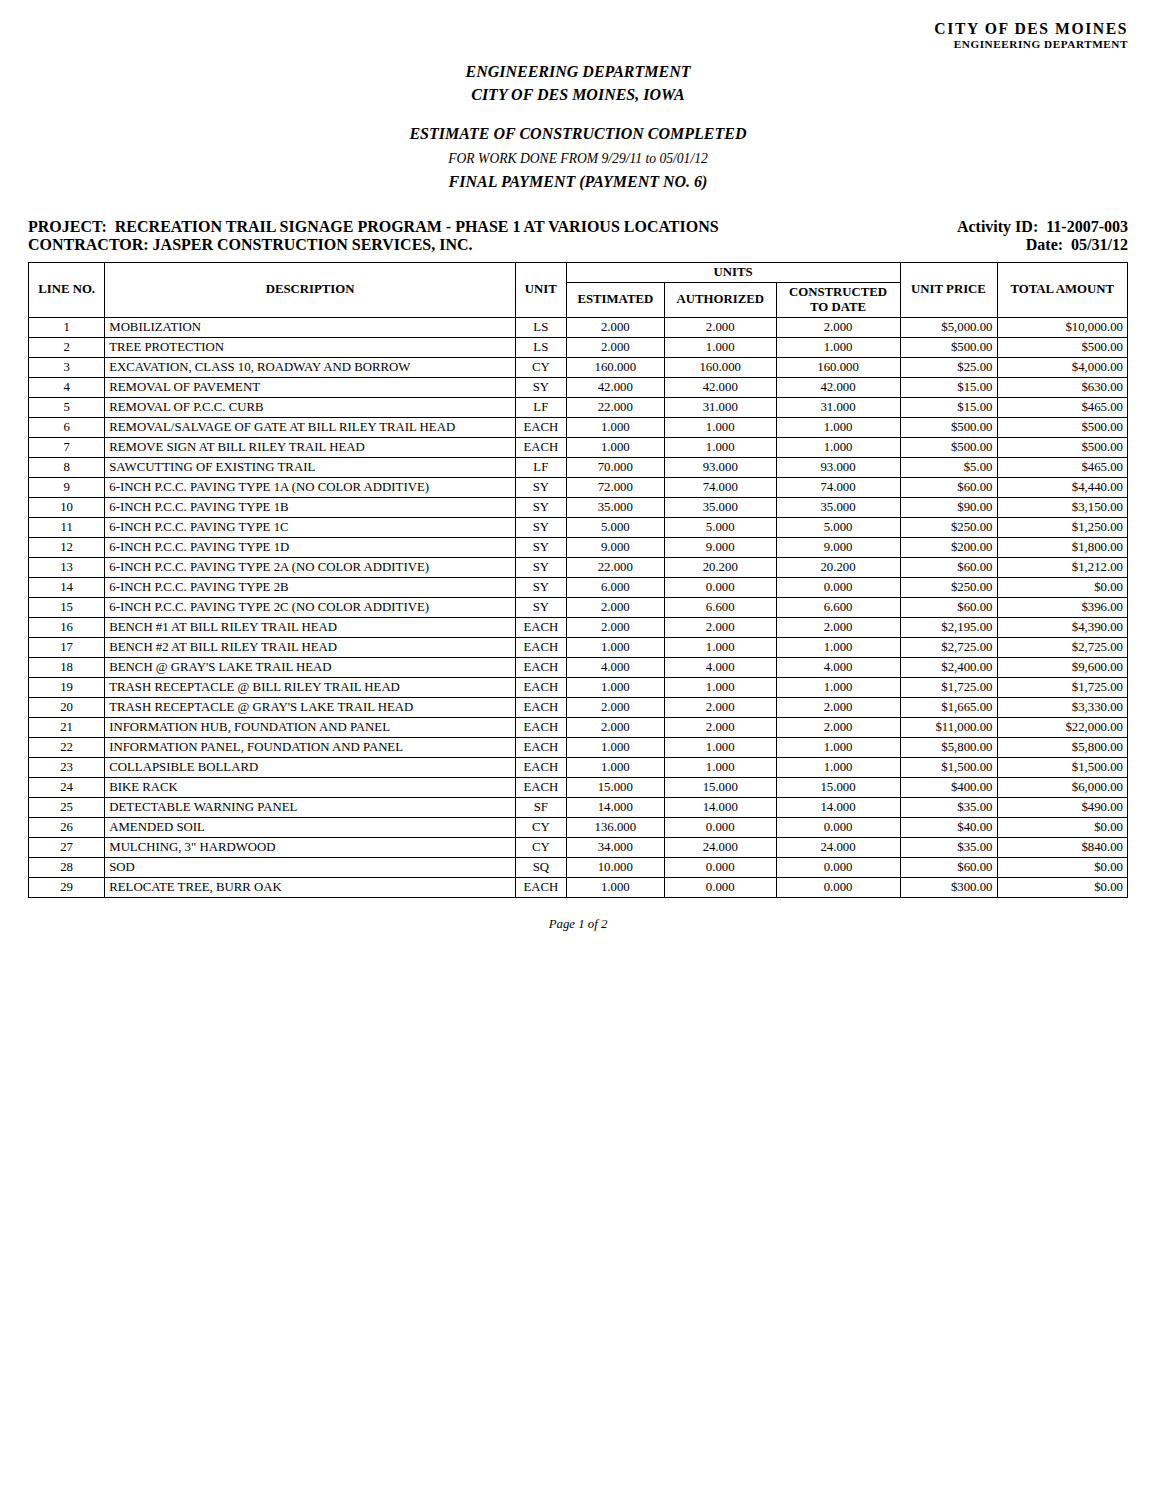CITY OF DES MOINES
ENGINEERING DEPARTMENT
ENGINEERING DEPARTMENT
CITY OF DES MOINES, IOWA
ESTIMATE OF CONSTRUCTION COMPLETED
FOR WORK DONE FROM 9/29/11 to 05/01/12
FINAL PAYMENT (PAYMENT NO. 6)
PROJECT: RECREATION TRAIL SIGNAGE PROGRAM - PHASE 1 AT VARIOUS LOCATIONS
CONTRACTOR: JASPER CONSTRUCTION SERVICES, INC.
Activity ID: 11-2007-003
Date: 05/31/12
| LINE NO. | DESCRIPTION | UNIT | UNITS | UNIT PRICE | TOTAL AMOUNT |
| --- | --- | --- | --- | --- | --- |
| ESTIMATED | AUTHORIZED | CONSTRUCTED TO DATE |
| 1 | MOBILIZATION | LS | 2.000 | 2.000 | 2.000 | $5,000.00 | $10,000.00 |
| 2 | TREE PROTECTION | LS | 2.000 | 1.000 | 1.000 | $500.00 | $500.00 |
| 3 | EXCAVATION, CLASS 10, ROADWAY AND BORROW | CY | 160.000 | 160.000 | 160.000 | $25.00 | $4,000.00 |
| 4 | REMOVAL OF PAVEMENT | SY | 42.000 | 42.000 | 42.000 | $15.00 | $630.00 |
| 5 | REMOVAL OF P.C.C. CURB | LF | 22.000 | 31.000 | 31.000 | $15.00 | $465.00 |
| 6 | REMOVAL/SALVAGE OF GATE AT BILL RILEY TRAIL HEAD | EACH | 1.000 | 1.000 | 1.000 | $500.00 | $500.00 |
| 7 | REMOVE SIGN AT BILL RILEY TRAIL HEAD | EACH | 1.000 | 1.000 | 1.000 | $500.00 | $500.00 |
| 8 | SAWCUTTING OF EXISTING TRAIL | LF | 70.000 | 93.000 | 93.000 | $5.00 | $465.00 |
| 9 | 6-INCH P.C.C. PAVING TYPE 1A (NO COLOR ADDITIVE) | SY | 72.000 | 74.000 | 74.000 | $60.00 | $4,440.00 |
| 10 | 6-INCH P.C.C. PAVING TYPE 1B | SY | 35.000 | 35.000 | 35.000 | $90.00 | $3,150.00 |
| 11 | 6-INCH P.C.C. PAVING TYPE 1C | SY | 5.000 | 5.000 | 5.000 | $250.00 | $1,250.00 |
| 12 | 6-INCH P.C.C. PAVING TYPE 1D | SY | 9.000 | 9.000 | 9.000 | $200.00 | $1,800.00 |
| 13 | 6-INCH P.C.C. PAVING TYPE 2A (NO COLOR ADDITIVE) | SY | 22.000 | 20.200 | 20.200 | $60.00 | $1,212.00 |
| 14 | 6-INCH P.C.C. PAVING TYPE 2B | SY | 6.000 | 0.000 | 0.000 | $250.00 | $0.00 |
| 15 | 6-INCH P.C.C. PAVING TYPE 2C (NO COLOR ADDITIVE) | SY | 2.000 | 6.600 | 6.600 | $60.00 | $396.00 |
| 16 | BENCH #1 AT BILL RILEY TRAIL HEAD | EACH | 2.000 | 2.000 | 2.000 | $2,195.00 | $4,390.00 |
| 17 | BENCH #2 AT BILL RILEY TRAIL HEAD | EACH | 1.000 | 1.000 | 1.000 | $2,725.00 | $2,725.00 |
| 18 | BENCH @ GRAY'S LAKE TRAIL HEAD | EACH | 4.000 | 4.000 | 4.000 | $2,400.00 | $9,600.00 |
| 19 | TRASH RECEPTACLE @ BILL RILEY TRAIL HEAD | EACH | 1.000 | 1.000 | 1.000 | $1,725.00 | $1,725.00 |
| 20 | TRASH RECEPTACLE @ GRAY'S LAKE TRAIL HEAD | EACH | 2.000 | 2.000 | 2.000 | $1,665.00 | $3,330.00 |
| 21 | INFORMATION HUB, FOUNDATION AND PANEL | EACH | 2.000 | 2.000 | 2.000 | $11,000.00 | $22,000.00 |
| 22 | INFORMATION PANEL, FOUNDATION AND PANEL | EACH | 1.000 | 1.000 | 1.000 | $5,800.00 | $5,800.00 |
| 23 | COLLAPSIBLE BOLLARD | EACH | 1.000 | 1.000 | 1.000 | $1,500.00 | $1,500.00 |
| 24 | BIKE RACK | EACH | 15.000 | 15.000 | 15.000 | $400.00 | $6,000.00 |
| 25 | DETECTABLE WARNING PANEL | SF | 14.000 | 14.000 | 14.000 | $35.00 | $490.00 |
| 26 | AMENDED SOIL | CY | 136.000 | 0.000 | 0.000 | $40.00 | $0.00 |
| 27 | MULCHING, 3" HARDWOOD | CY | 34.000 | 24.000 | 24.000 | $35.00 | $840.00 |
| 28 | SOD | SQ | 10.000 | 0.000 | 0.000 | $60.00 | $0.00 |
| 29 | RELOCATE TREE, BURR OAK | EACH | 1.000 | 0.000 | 0.000 | $300.00 | $0.00 |
Page 1 of 2